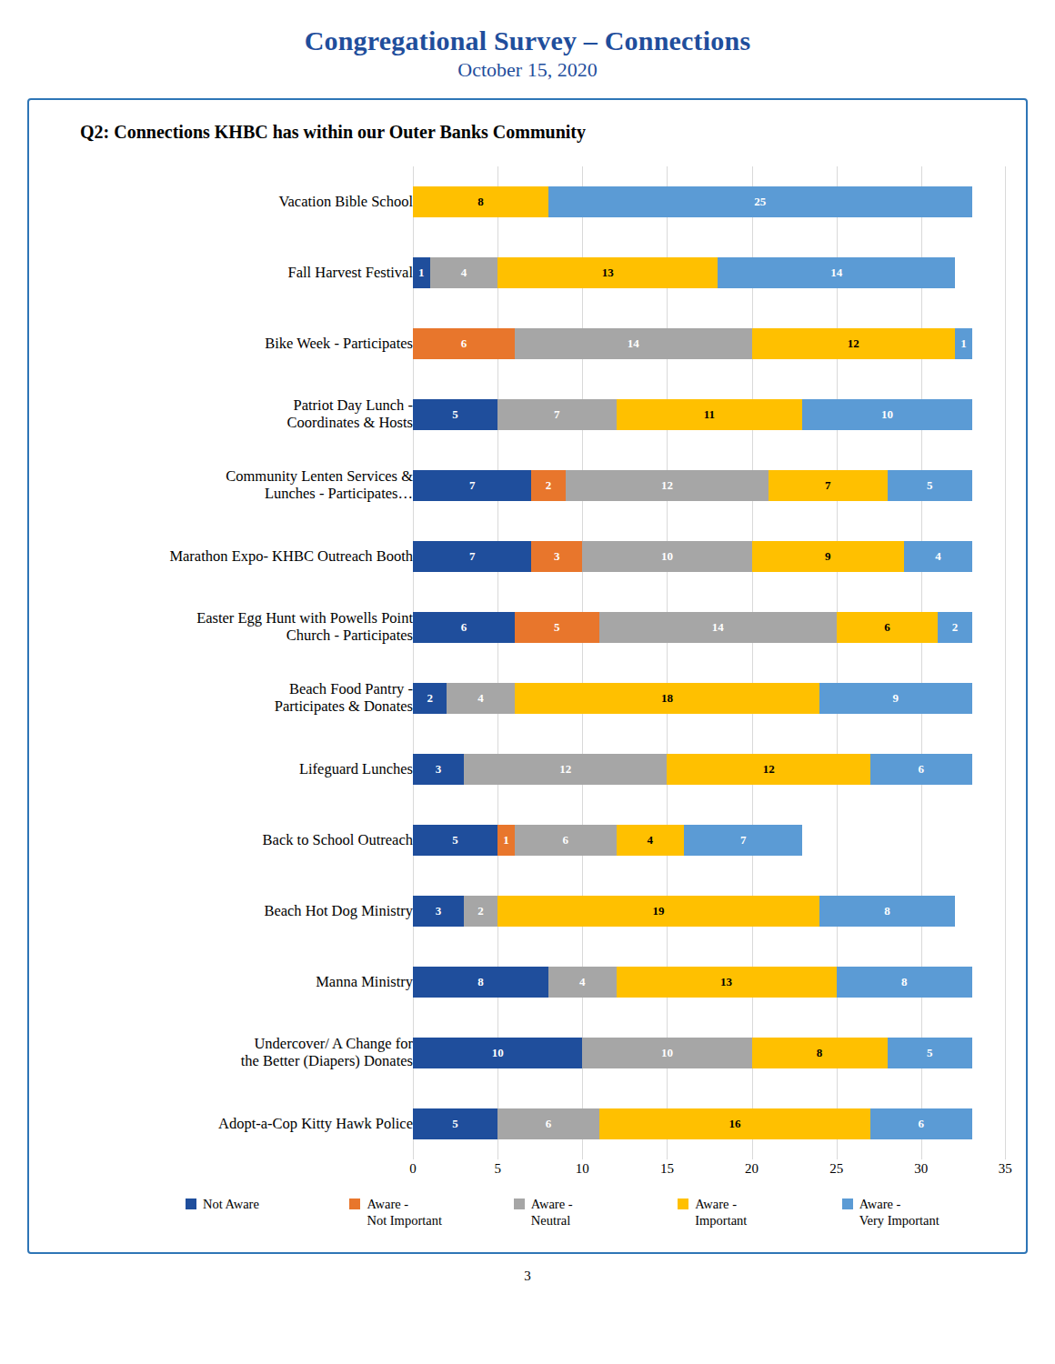Congregational Survey – Connections
October 15, 2020
Q2: Connections KHBC has within our Outer Banks Community
| Vacation Bible School | 8 25 |
| Fall Harvest Festival | 1 4 13 14 |
| Bike Week - Participates | 6 14 12 1 |
| Patriot Day Lunch - Coordinates & Hosts | 5 7 11 10 |
| Community Lenten Services & Lunches - Participates… | 7 2 12 7 5 |
| Marathon Expo- KHBC Outreach Booth | 7 3 10 9 4 |
| Easter Egg Hunt with Powells Point Church - Participates | 6 5 14 6 2 |
| Beach Food Pantry - Participates & Donates | 2 4 18 9 |
| Lifeguard Lunches | 3 12 12 6 |
| Back to School Outreach | 5 1 6 4 7 |
| Beach Hot Dog Ministry | 3 2 19 8 |
| Manna Ministry | 8 4 13 8 |
| Undercover/ A Change for the Better (Diapers) Donates | 10 10 8 5 |
| Adopt-a-Cop Kitty Hawk Police | 5 6 16 6 |
| | 0 5 10 15 20 25 30 35 |
Not Aware
Aware -
Not Important
Aware -
Neutral
Aware -
Important
Aware -
Very Important
3